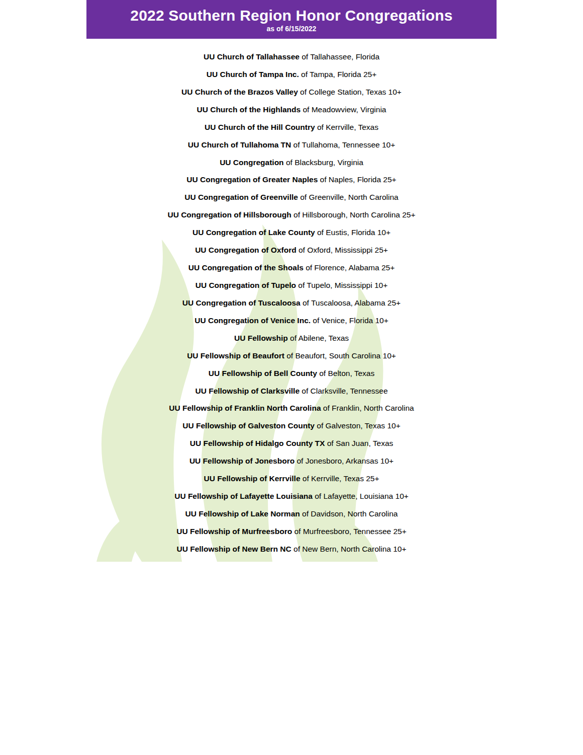2022 Southern Region Honor Congregations
as of 6/15/2022
UU Church of Tallahassee of Tallahassee, Florida
UU Church of Tampa Inc. of Tampa, Florida 25+
UU Church of the Brazos Valley of College Station, Texas 10+
UU Church of the Highlands of Meadowview, Virginia
UU Church of the Hill Country of Kerrville, Texas
UU Church of Tullahoma TN of Tullahoma, Tennessee 10+
UU Congregation of Blacksburg, Virginia
UU Congregation of Greater Naples of Naples, Florida 25+
UU Congregation of Greenville of Greenville, North Carolina
UU Congregation of Hillsborough of Hillsborough, North Carolina 25+
UU Congregation of Lake County of Eustis, Florida 10+
UU Congregation of Oxford of Oxford, Mississippi 25+
UU Congregation of the Shoals of Florence, Alabama 25+
UU Congregation of Tupelo of Tupelo, Mississippi 10+
UU Congregation of Tuscaloosa of Tuscaloosa, Alabama 25+
UU Congregation of Venice Inc. of Venice, Florida 10+
UU Fellowship of Abilene, Texas
UU Fellowship of Beaufort of Beaufort, South Carolina 10+
UU Fellowship of Bell County of Belton, Texas
UU Fellowship of Clarksville of Clarksville, Tennessee
UU Fellowship of Franklin North Carolina of Franklin, North Carolina
UU Fellowship of Galveston County of Galveston, Texas 10+
UU Fellowship of Hidalgo County TX of San Juan, Texas
UU Fellowship of Jonesboro of Jonesboro, Arkansas 10+
UU Fellowship of Kerrville of Kerrville, Texas 25+
UU Fellowship of Lafayette Louisiana of Lafayette, Louisiana 10+
UU Fellowship of Lake Norman of Davidson, North Carolina
UU Fellowship of Murfreesboro of Murfreesboro, Tennessee 25+
UU Fellowship of New Bern NC of New Bern, North Carolina 10+